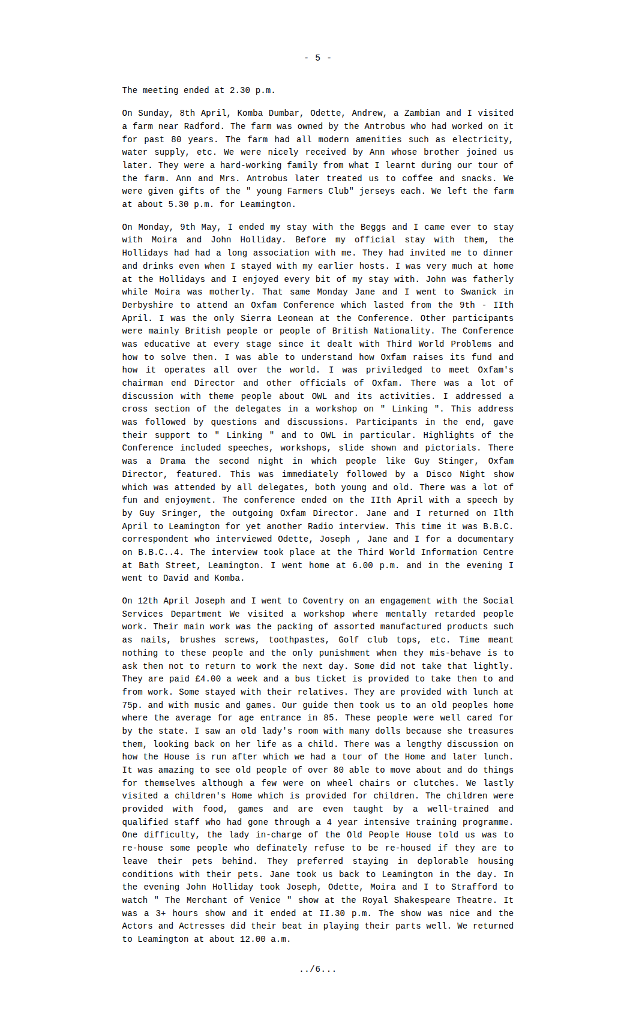- 5 -
The meeting ended at 2.30 p.m.
On Sunday, 8th April, Komba Dumbar, Odette, Andrew, a Zambian and I visited a farm near Radford. The farm was owned by the Antrobus who had worked on it for past 80 years. The farm had all modern amenities such as electricity, water supply, etc. We were nicely received by Ann whose brother joined us later. They were a hard-working family from what I learnt during our tour of the farm. Ann and Mrs. Antrobus later treated us to coffee and snacks. We were given gifts of the " young Farmers Club" jerseys each. We left the farm at about 5.30 p.m. for Leamington.
On Monday, 9th May, I ended my stay with the Beggs and I came ever to stay with Moira and John Holliday. Before my official stay with them, the Hollidays had had a long association with me. They had invited me to dinner and drinks even when I stayed with my earlier hosts. I was very much at home at the Hollidays and I enjoyed every bit of my stay with. John was fatherly while Moira was motherly. That same Monday Jane and I went to Swanick in Derbyshire to attend an Oxfam Conference which lasted from the 9th - IIth April. I was the only Sierra Leonean at the Conference. Other participants were mainly British people or people of British Nationality. The Conference was educative at every stage since it dealt with Third World Problems and how to solve then. I was able to understand how Oxfam raises its fund and how it operates all over the world. I was priviledged to meet Oxfam's chairman end Director and other officials of Oxfam. There was a lot of discussion with theme people about OWL and its activities. I addressed a cross section of the delegates in a workshop on " Linking ". This address was followed by questions and discussions. Participants in the end, gave their support to " Linking " and to OWL in particular. Highlights of the Conference included speeches, workshops, slide shown and pictorials. There was a Drama the second night in which people like Guy Stinger, Oxfam Director, featured. This was immediately followed by a Disco Night show which was attended by all delegates, both young and old. There was a lot of fun and enjoyment. The conference ended on the IIth April with a speech by by Guy Sringer, the outgoing Oxfam Director. Jane and I returned on Ilth April to Leamington for yet another Radio interview. This time it was B.B.C. correspondent who interviewed Odette, Joseph , Jane and I for a documentary on B.B.C..4. The interview took place at the Third World Information Centre at Bath Street, Leamington. I went home at 6.00 p.m. and in the evening I went to David and Komba.
On 12th April Joseph and I went to Coventry on an engagement with the Social Services Department We visited a workshop where mentally retarded people work. Their main work was the packing of assorted manufactured products such as nails, brushes screws, toothpastes, Golf club tops, etc. Time meant nothing to these people and the only punishment when they mis-behave is to ask then not to return to work the next day. Some did not take that lightly. They are paid £4.00 a week and a bus ticket is provided to take then to and from work. Some stayed with their relatives. They are provided with lunch at 75p. and with music and games. Our guide then took us to an old peoples home where the average for age entrance in 85. These people were well cared for by the state. I saw an old lady's room with many dolls because she treasures them, looking back on her life as a child. There was a lengthy discussion on how the House is run after which we had a tour of the Home and later lunch. It was amazing to see old people of over 80 able to move about and do things for themselves although a few were on wheel chairs or clutches. We lastly visited a children's Home which is provided for children. The children were provided with food, games and are even taught by a well-trained and qualified staff who had gone through a 4 year intensive training programme. One difficulty, the lady in-charge of the Old People House told us was to re-house some people who definately refuse to be re-housed if they are to leave their pets behind. They preferred staying in deplorable housing conditions with their pets. Jane took us back to Leamington in the day. In the evening John Holliday took Joseph, Odette, Moira and I to Strafford to watch " The Merchant of Venice " show at the Royal Shakespeare Theatre. It was a 3+ hours show and it ended at II.30 p.m. The show was nice and the Actors and Actresses did their beat in playing their parts well. We returned to Leamington at about 12.00 a.m.
../6...